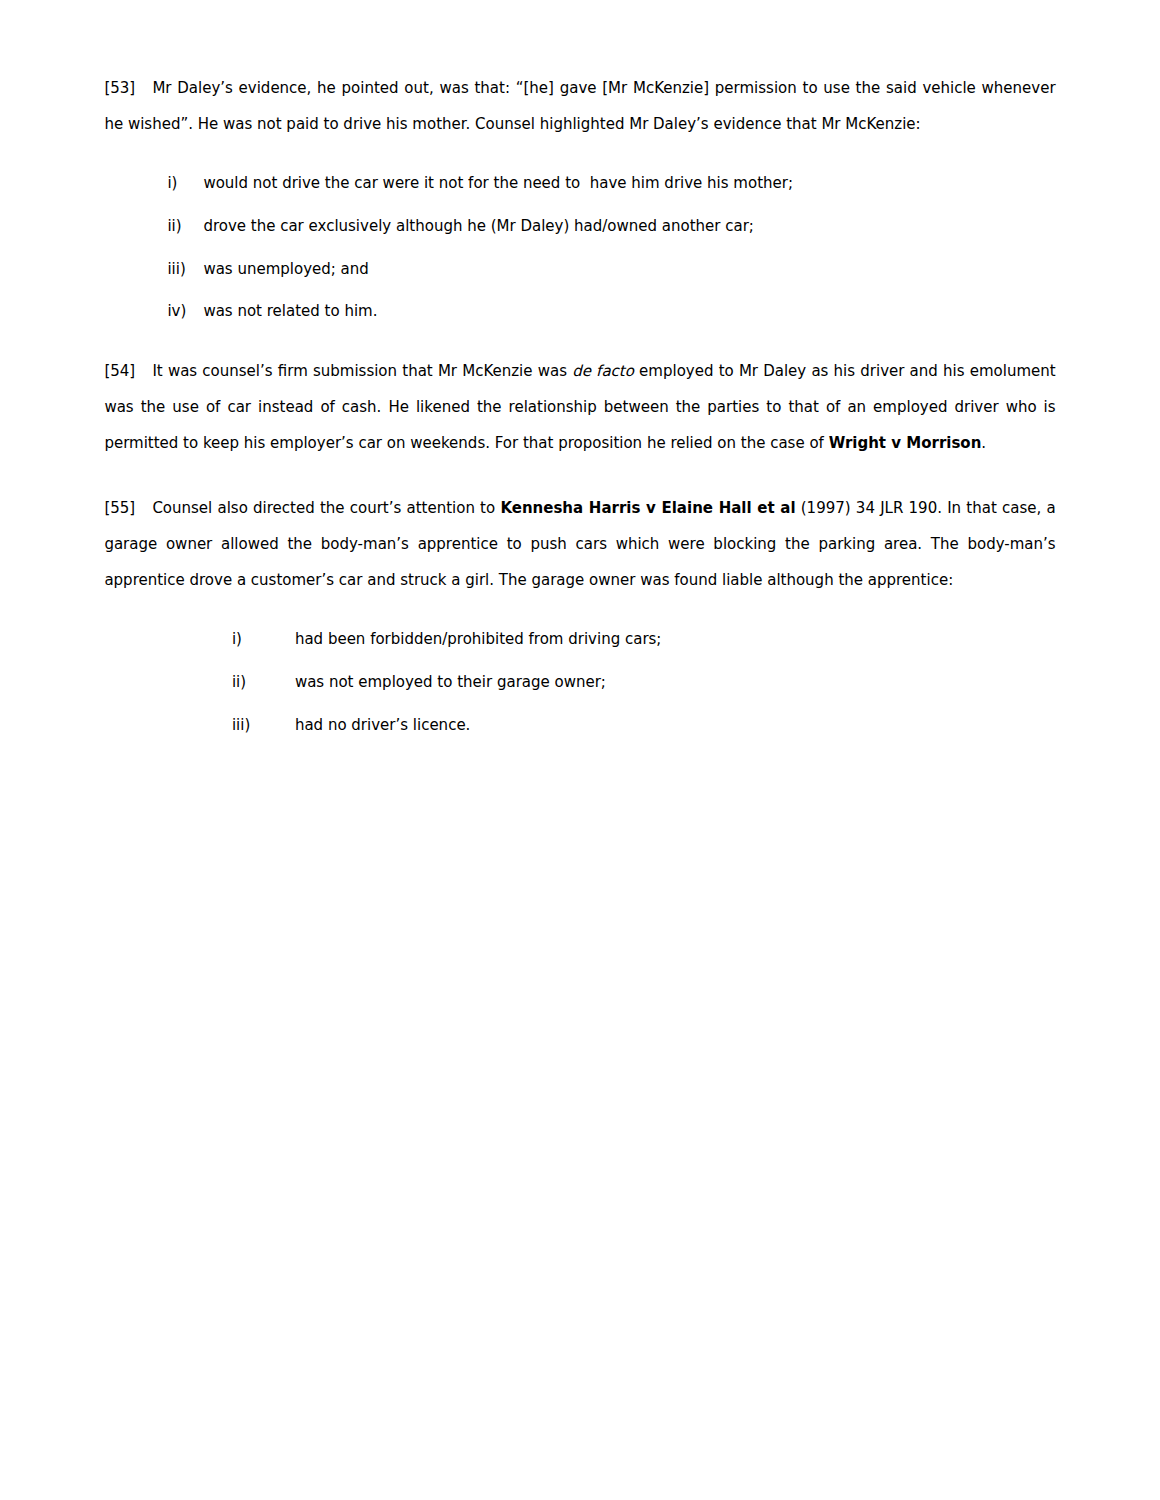[53] Mr Daley’s evidence, he pointed out, was that: “[he] gave [Mr McKenzie] permission to use the said vehicle whenever he wished”. He was not paid to drive his mother. Counsel highlighted Mr Daley’s evidence that Mr McKenzie:
i) would not drive the car were it not for the need to have him drive his mother;
ii) drove the car exclusively although he (Mr Daley) had/owned another car;
iii) was unemployed; and
iv) was not related to him.
[54] It was counsel’s firm submission that Mr McKenzie was de facto employed to Mr Daley as his driver and his emolument was the use of car instead of cash. He likened the relationship between the parties to that of an employed driver who is permitted to keep his employer’s car on weekends. For that proposition he relied on the case of Wright v Morrison.
[55] Counsel also directed the court’s attention to Kennesha Harris v Elaine Hall et al (1997) 34 JLR 190. In that case, a garage owner allowed the body-man’s apprentice to push cars which were blocking the parking area. The body-man’s apprentice drove a customer’s car and struck a girl. The garage owner was found liable although the apprentice:
i) had been forbidden/prohibited from driving cars;
ii) was not employed to their garage owner;
iii) had no driver’s licence.